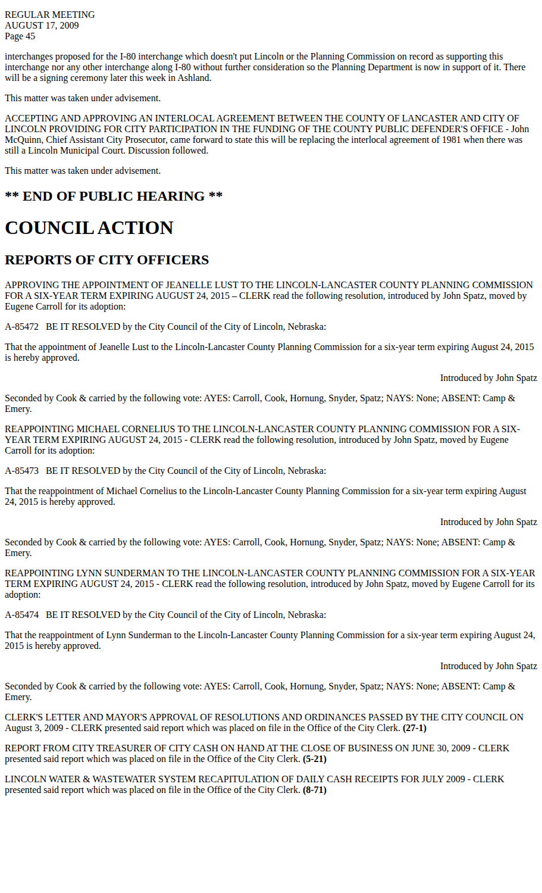REGULAR MEETING
AUGUST 17, 2009
Page 45
interchanges proposed for the I-80 interchange which doesn't put Lincoln or the Planning Commission on record as supporting this interchange nor any other interchange along I-80 without further consideration so the Planning Department is now in support of it. There will be a signing ceremony later this week in Ashland.
This matter was taken under advisement.
ACCEPTING AND APPROVING AN INTERLOCAL AGREEMENT BETWEEN THE COUNTY OF LANCASTER AND CITY OF LINCOLN PROVIDING FOR CITY PARTICIPATION IN THE FUNDING OF THE COUNTY PUBLIC DEFENDER'S OFFICE - John McQuinn, Chief Assistant City Prosecutor, came forward to state this will be replacing the interlocal agreement of 1981 when there was still a Lincoln Municipal Court. Discussion followed.
This matter was taken under advisement.
** END OF PUBLIC HEARING **
COUNCIL ACTION
REPORTS OF CITY OFFICERS
APPROVING THE APPOINTMENT OF JEANELLE LUST TO THE LINCOLN-LANCASTER COUNTY PLANNING COMMISSION FOR A SIX-YEAR TERM EXPIRING AUGUST 24, 2015 – CLERK read the following resolution, introduced by John Spatz, moved by Eugene Carroll for its adoption:
A-85472 BE IT RESOLVED by the City Council of the City of Lincoln, Nebraska:
That the appointment of Jeanelle Lust to the Lincoln-Lancaster County Planning Commission for a six-year term expiring August 24, 2015 is hereby approved.
Introduced by John Spatz
Seconded by Cook & carried by the following vote: AYES: Carroll, Cook, Hornung, Snyder, Spatz; NAYS: None; ABSENT: Camp & Emery.
REAPPOINTING MICHAEL CORNELIUS TO THE LINCOLN-LANCASTER COUNTY PLANNING COMMISSION FOR A SIX-YEAR TERM EXPIRING AUGUST 24, 2015 - CLERK read the following resolution, introduced by John Spatz, moved by Eugene Carroll for its adoption:
A-85473 BE IT RESOLVED by the City Council of the City of Lincoln, Nebraska:
That the reappointment of Michael Cornelius to the Lincoln-Lancaster County Planning Commission for a six-year term expiring August 24, 2015 is hereby approved.
Introduced by John Spatz
Seconded by Cook & carried by the following vote: AYES: Carroll, Cook, Hornung, Snyder, Spatz; NAYS: None; ABSENT: Camp & Emery.
REAPPOINTING LYNN SUNDERMAN TO THE LINCOLN-LANCASTER COUNTY PLANNING COMMISSION FOR A SIX-YEAR TERM EXPIRING AUGUST 24, 2015 - CLERK read the following resolution, introduced by John Spatz, moved by Eugene Carroll for its adoption:
A-85474 BE IT RESOLVED by the City Council of the City of Lincoln, Nebraska:
That the reappointment of Lynn Sunderman to the Lincoln-Lancaster County Planning Commission for a six-year term expiring August 24, 2015 is hereby approved.
Introduced by John Spatz
Seconded by Cook & carried by the following vote: AYES: Carroll, Cook, Hornung, Snyder, Spatz; NAYS: None; ABSENT: Camp & Emery.
CLERK'S LETTER AND MAYOR'S APPROVAL OF RESOLUTIONS AND ORDINANCES PASSED BY THE CITY COUNCIL ON August 3, 2009 - CLERK presented said report which was placed on file in the Office of the City Clerk. (27-1)
REPORT FROM CITY TREASURER OF CITY CASH ON HAND AT THE CLOSE OF BUSINESS ON JUNE 30, 2009 - CLERK presented said report which was placed on file in the Office of the City Clerk. (5-21)
LINCOLN WATER & WASTEWATER SYSTEM RECAPITULATION OF DAILY CASH RECEIPTS FOR JULY 2009 - CLERK presented said report which was placed on file in the Office of the City Clerk. (8-71)